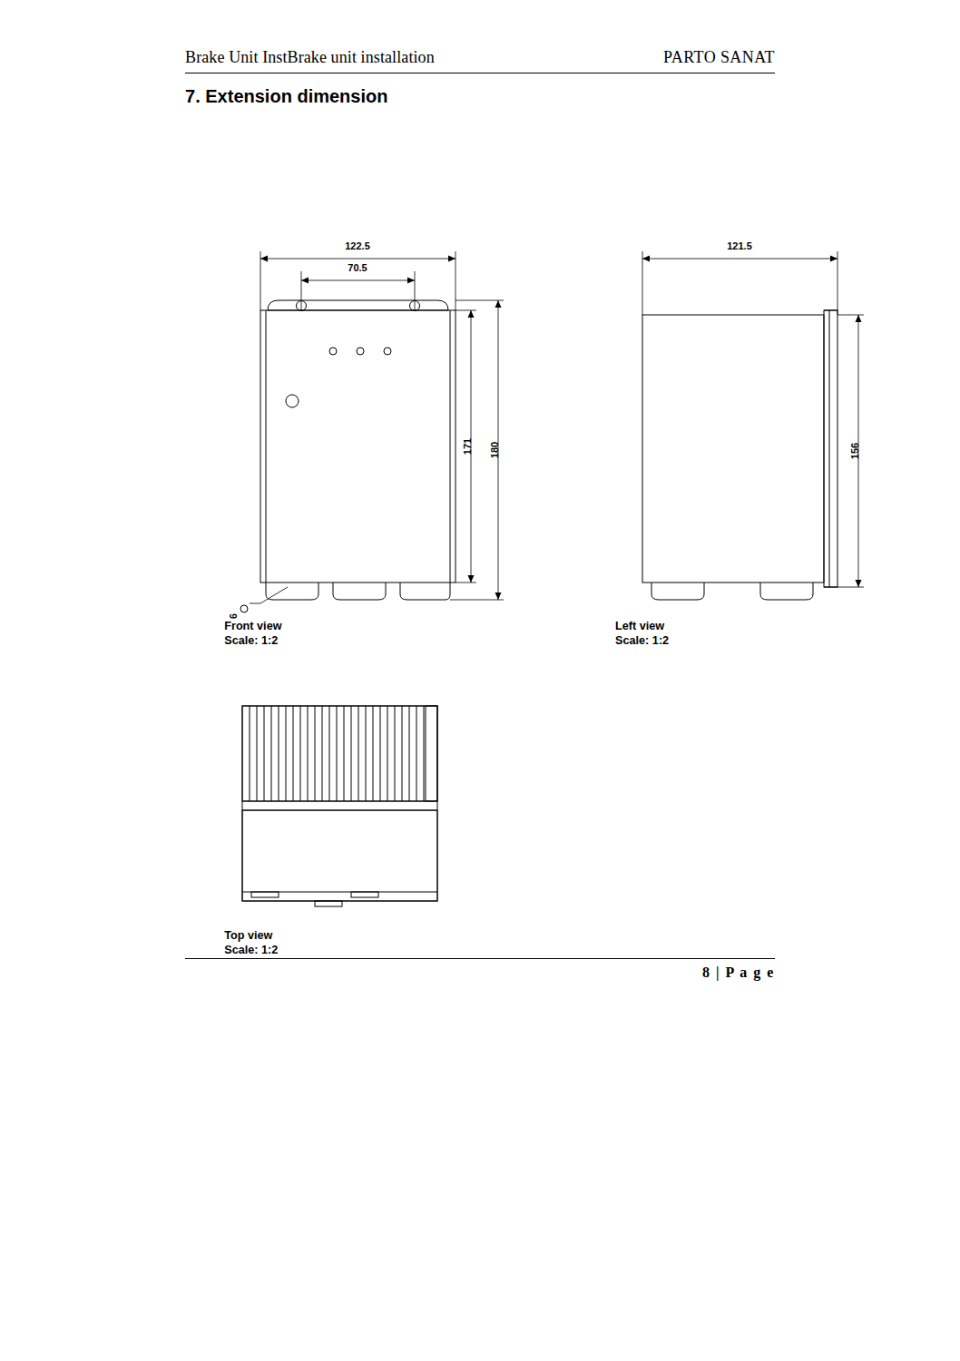Brake Unit InstBrake unit installation
PARTO SANAT
7. Extension dimension
122.5 70.5 171 180 6
Front view
Scale: 1:2
121.5 156
Left view
Scale: 1:2
Top view
Scale: 1:2
8 | P a g e